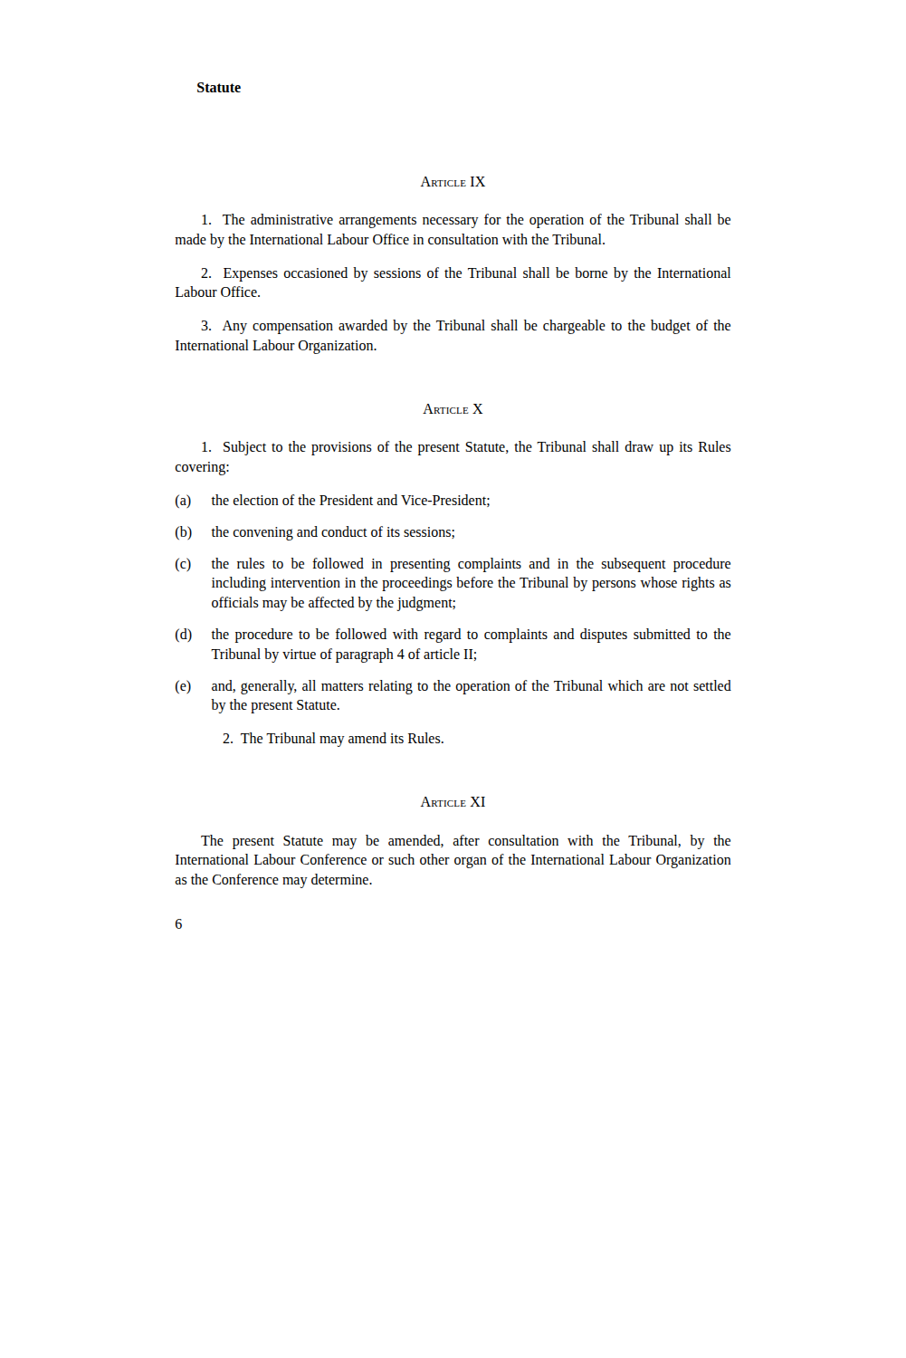Statute
Article IX
1. The administrative arrangements necessary for the operation of the Tribunal shall be made by the International Labour Office in consultation with the Tribunal.
2. Expenses occasioned by sessions of the Tribunal shall be borne by the International Labour Office.
3. Any compensation awarded by the Tribunal shall be chargeable to the budget of the International Labour Organization.
Article X
1. Subject to the provisions of the present Statute, the Tribunal shall draw up its Rules covering:
(a) the election of the President and Vice-President;
(b) the convening and conduct of its sessions;
(c) the rules to be followed in presenting complaints and in the subsequent procedure including intervention in the proceedings before the Tribunal by persons whose rights as officials may be affected by the judgment;
(d) the procedure to be followed with regard to complaints and disputes submitted to the Tribunal by virtue of paragraph 4 of article II;
(e) and, generally, all matters relating to the operation of the Tribunal which are not settled by the present Statute.
2. The Tribunal may amend its Rules.
Article XI
The present Statute may be amended, after consultation with the Tribunal, by the International Labour Conference or such other organ of the International Labour Organization as the Conference may determine.
6